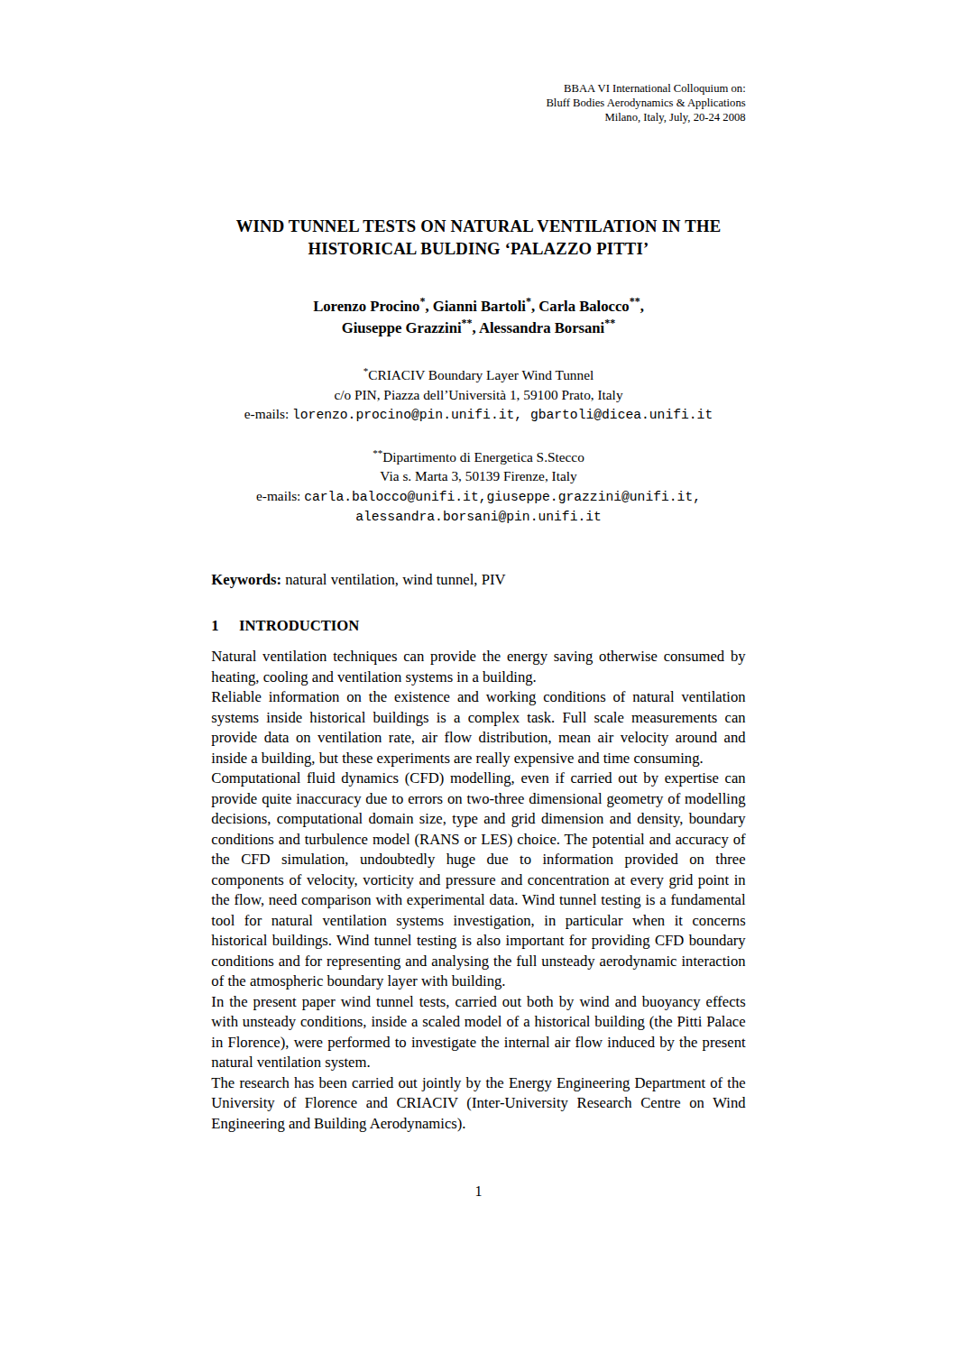BBAA VI International Colloquium on:
Bluff Bodies Aerodynamics & Applications
Milano, Italy, July, 20-24 2008
WIND TUNNEL TESTS ON NATURAL VENTILATION IN THE
HISTORICAL BULDING ‘PALAZZO PITTI’
Lorenzo Procino*, Gianni Bartoli*, Carla Balocco**,
Giuseppe Grazzini**, Alessandra Borsani**
*CRIACIV Boundary Layer Wind Tunnel
c/o PIN, Piazza dell’Università 1, 59100 Prato, Italy
e-mails: lorenzo.procino@pin.unifi.it, gbartoli@dicea.unifi.it
**Dipartimento di Energetica S.Stecco
Via s. Marta 3, 50139 Firenze, Italy
e-mails: carla.balocco@unifi.it,giuseppe.grazzini@unifi.it,
alessandra.borsani@pin.unifi.it
Keywords: natural ventilation, wind tunnel, PIV
1 INTRODUCTION
Natural ventilation techniques can provide the energy saving otherwise consumed by heating, cooling and ventilation systems in a building.
Reliable information on the existence and working conditions of natural ventilation systems inside historical buildings is a complex task. Full scale measurements can provide data on ventilation rate, air flow distribution, mean air velocity around and inside a building, but these experiments are really expensive and time consuming.
Computational fluid dynamics (CFD) modelling, even if carried out by expertise can provide quite inaccuracy due to errors on two-three dimensional geometry of modelling decisions, computational domain size, type and grid dimension and density, boundary conditions and turbulence model (RANS or LES) choice. The potential and accuracy of the CFD simulation, undoubtedly huge due to information provided on three components of velocity, vorticity and pressure and concentration at every grid point in the flow, need comparison with experimental data. Wind tunnel testing is a fundamental tool for natural ventilation systems investigation, in particular when it concerns historical buildings. Wind tunnel testing is also important for providing CFD boundary conditions and for representing and analysing the full unsteady aerodynamic interaction of the atmospheric boundary layer with building.
In the present paper wind tunnel tests, carried out both by wind and buoyancy effects with unsteady conditions, inside a scaled model of a historical building (the Pitti Palace in Florence), were performed to investigate the internal air flow induced by the present natural ventilation system.
The research has been carried out jointly by the Energy Engineering Department of the University of Florence and CRIACIV (Inter-University Research Centre on Wind Engineering and Building Aerodynamics).
1